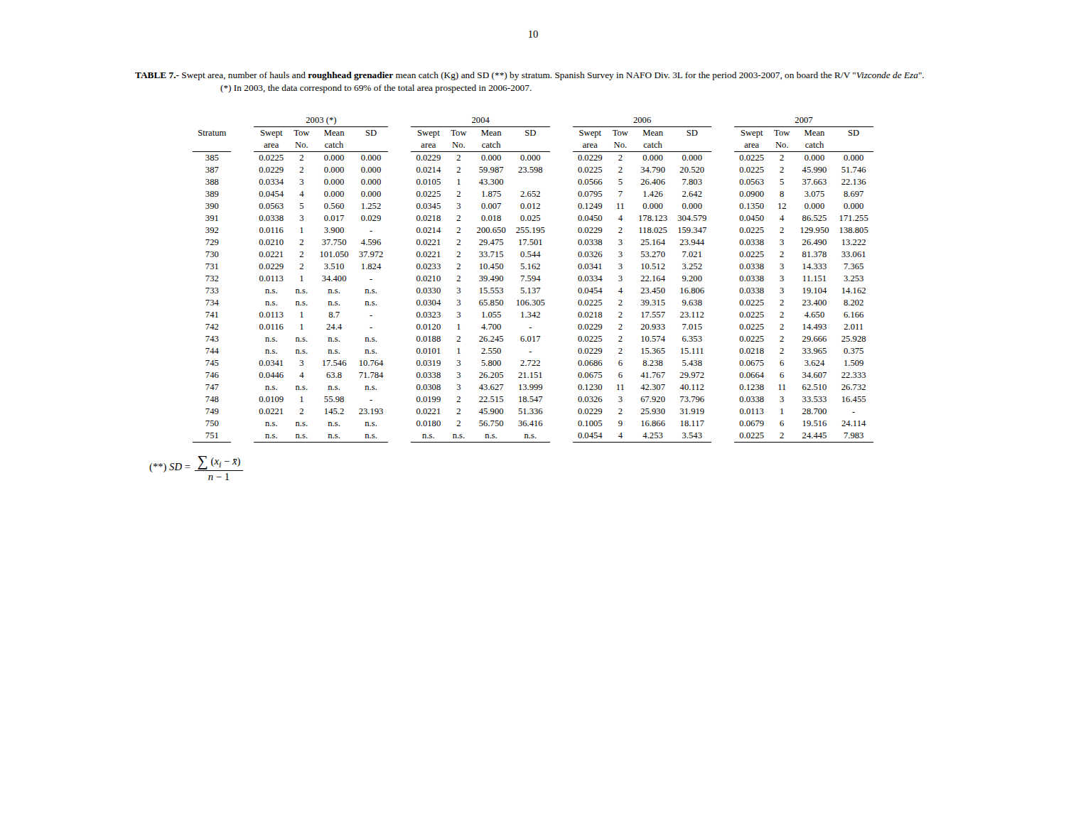10
TABLE 7.- Swept area, number of hauls and roughhead grenadier mean catch (Kg) and SD (**) by stratum. Spanish Survey in NAFO Div. 3L for the period 2003-2007, on board the R/V "Vizconde de Eza". (*) In 2003, the data correspond to 69% of the total area prospected in 2006-2007.
| | | 2003 (*) | | 2004 | | 2006 | | 2007 |
| Stratum | | Swept | Tow | Mean | SD | | Swept | Tow | Mean | SD | | Swept | Tow | Mean | SD | | Swept | Tow | Mean | SD |
| | | area | No. | catch | | | area | No. | catch | | | area | No. | catch | | | area | No. | catch | |
| 385 | | 0.0225 | 2 | 0.000 | 0.000 | | 0.0229 | 2 | 0.000 | 0.000 | | 0.0229 | 2 | 0.000 | 0.000 | | 0.0225 | 2 | 0.000 | 0.000 |
| 387 | | 0.0229 | 2 | 0.000 | 0.000 | | 0.0214 | 2 | 59.987 | 23.598 | | 0.0225 | 2 | 34.790 | 20.520 | | 0.0225 | 2 | 45.990 | 51.746 |
| 388 | | 0.0334 | 3 | 0.000 | 0.000 | | 0.0105 | 1 | 43.300 | | | 0.0566 | 5 | 26.406 | 7.803 | | 0.0563 | 5 | 37.663 | 22.136 |
| 389 | | 0.0454 | 4 | 0.000 | 0.000 | | 0.0225 | 2 | 1.875 | 2.652 | | 0.0795 | 7 | 1.426 | 2.642 | | 0.0900 | 8 | 3.075 | 8.697 |
| 390 | | 0.0563 | 5 | 0.560 | 1.252 | | 0.0345 | 3 | 0.007 | 0.012 | | 0.1249 | 11 | 0.000 | 0.000 | | 0.1350 | 12 | 0.000 | 0.000 |
| 391 | | 0.0338 | 3 | 0.017 | 0.029 | | 0.0218 | 2 | 0.018 | 0.025 | | 0.0450 | 4 | 178.123 | 304.579 | | 0.0450 | 4 | 86.525 | 171.255 |
| 392 | | 0.0116 | 1 | 3.900 | - | | 0.0214 | 2 | 200.650 | 255.195 | | 0.0229 | 2 | 118.025 | 159.347 | | 0.0225 | 2 | 129.950 | 138.805 |
| 729 | | 0.0210 | 2 | 37.750 | 4.596 | | 0.0221 | 2 | 29.475 | 17.501 | | 0.0338 | 3 | 25.164 | 23.944 | | 0.0338 | 3 | 26.490 | 13.222 |
| 730 | | 0.0221 | 2 | 101.050 | 37.972 | | 0.0221 | 2 | 33.715 | 0.544 | | 0.0326 | 3 | 53.270 | 7.021 | | 0.0225 | 2 | 81.378 | 33.061 |
| 731 | | 0.0229 | 2 | 3.510 | 1.824 | | 0.0233 | 2 | 10.450 | 5.162 | | 0.0341 | 3 | 10.512 | 3.252 | | 0.0338 | 3 | 14.333 | 7.365 |
| 732 | | 0.0113 | 1 | 34.400 | - | | 0.0210 | 2 | 39.490 | 7.594 | | 0.0334 | 3 | 22.164 | 9.200 | | 0.0338 | 3 | 11.151 | 3.253 |
| 733 | | n.s. | n.s. | n.s. | n.s. | | 0.0330 | 3 | 15.553 | 5.137 | | 0.0454 | 4 | 23.450 | 16.806 | | 0.0338 | 3 | 19.104 | 14.162 |
| 734 | | n.s. | n.s. | n.s. | n.s. | | 0.0304 | 3 | 65.850 | 106.305 | | 0.0225 | 2 | 39.315 | 9.638 | | 0.0225 | 2 | 23.400 | 8.202 |
| 741 | | 0.0113 | 1 | 8.7 | - | | 0.0323 | 3 | 1.055 | 1.342 | | 0.0218 | 2 | 17.557 | 23.112 | | 0.0225 | 2 | 4.650 | 6.166 |
| 742 | | 0.0116 | 1 | 24.4 | - | | 0.0120 | 1 | 4.700 | - | | 0.0229 | 2 | 20.933 | 7.015 | | 0.0225 | 2 | 14.493 | 2.011 |
| 743 | | n.s. | n.s. | n.s. | n.s. | | 0.0188 | 2 | 26.245 | 6.017 | | 0.0225 | 2 | 10.574 | 6.353 | | 0.0225 | 2 | 29.666 | 25.928 |
| 744 | | n.s. | n.s. | n.s. | n.s. | | 0.0101 | 1 | 2.550 | - | | 0.0229 | 2 | 15.365 | 15.111 | | 0.0218 | 2 | 33.965 | 0.375 |
| 745 | | 0.0341 | 3 | 17.546 | 10.764 | | 0.0319 | 3 | 5.800 | 2.722 | | 0.0686 | 6 | 8.238 | 5.438 | | 0.0675 | 6 | 3.624 | 1.509 |
| 746 | | 0.0446 | 4 | 63.8 | 71.784 | | 0.0338 | 3 | 26.205 | 21.151 | | 0.0675 | 6 | 41.767 | 29.972 | | 0.0664 | 6 | 34.607 | 22.333 |
| 747 | | n.s. | n.s. | n.s. | n.s. | | 0.0308 | 3 | 43.627 | 13.999 | | 0.1230 | 11 | 42.307 | 40.112 | | 0.1238 | 11 | 62.510 | 26.732 |
| 748 | | 0.0109 | 1 | 55.98 | - | | 0.0199 | 2 | 22.515 | 18.547 | | 0.0326 | 3 | 67.920 | 73.796 | | 0.0338 | 3 | 33.533 | 16.455 |
| 749 | | 0.0221 | 2 | 145.2 | 23.193 | | 0.0221 | 2 | 45.900 | 51.336 | | 0.0229 | 2 | 25.930 | 31.919 | | 0.0113 | 1 | 28.700 | - |
| 750 | | n.s. | n.s. | n.s. | n.s. | | 0.0180 | 2 | 56.750 | 36.416 | | 0.1005 | 9 | 16.866 | 18.117 | | 0.0679 | 6 | 19.516 | 24.114 |
| 751 | | n.s. | n.s. | n.s. | n.s. | | n.s. | n.s. | n.s. | n.s. | | 0.0454 | 4 | 4.253 | 3.543 | | 0.0225 | 2 | 24.445 | 7.983 |
(**) SD = ∑ (xi − x̄) n − 1